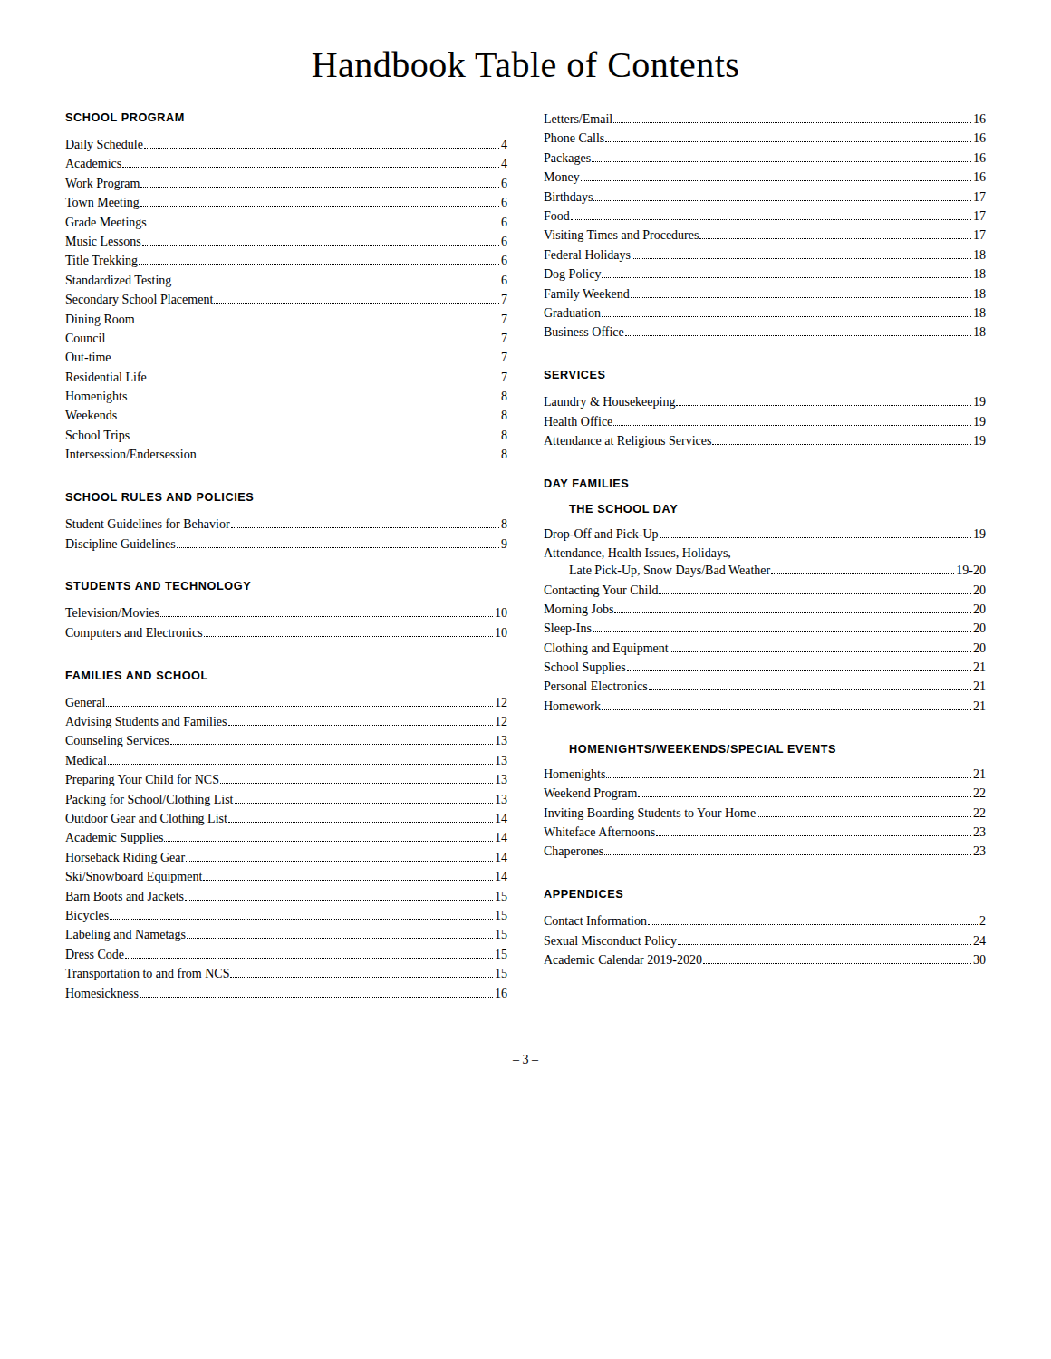Handbook Table of Contents
SCHOOL PROGRAM
Daily Schedule 4
Academics 4
Work Program 6
Town Meeting 6
Grade Meetings 6
Music Lessons 6
Title Trekking 6
Standardized Testing 6
Secondary School Placement 7
Dining Room 7
Council 7
Out-time 7
Residential Life 7
Homenights 8
Weekends 8
School Trips 8
Intersession/Endersession 8
SCHOOL RULES AND POLICIES
Student Guidelines for Behavior 8
Discipline Guidelines 9
STUDENTS AND TECHNOLOGY
Television/Movies 10
Computers and Electronics 10
FAMILIES AND SCHOOL
General 12
Advising Students and Families 12
Counseling Services 13
Medical 13
Preparing Your Child for NCS 13
Packing for School/Clothing List 13
Outdoor Gear and Clothing List 14
Academic Supplies 14
Horseback Riding Gear 14
Ski/Snowboard Equipment 14
Barn Boots and Jackets 15
Bicycles 15
Labeling and Nametags 15
Dress Code 15
Transportation to and from NCS 15
Homesickness 16
Letters/Email 16
Phone Calls 16
Packages 16
Money 16
Birthdays 17
Food 17
Visiting Times and Procedures 17
Federal Holidays 18
Dog Policy 18
Family Weekend 18
Graduation 18
Business Office 18
SERVICES
Laundry & Housekeeping 19
Health Office 19
Attendance at Religious Services 19
DAY FAMILIES
THE SCHOOL DAY
Drop-Off and Pick-Up 19
Attendance, Health Issues, Holidays, Late Pick-Up, Snow Days/Bad Weather 19-20
Contacting Your Child 20
Morning Jobs 20
Sleep-Ins 20
Clothing and Equipment 20
School Supplies 21
Personal Electronics 21
Homework 21
HOMENIGHTS/WEEKENDS/SPECIAL EVENTS
Homenights 21
Weekend Program 22
Inviting Boarding Students to Your Home 22
Whiteface Afternoons 23
Chaperones 23
APPENDICES
Contact Information 2
Sexual Misconduct Policy 24
Academic Calendar 2019-2020 30
– 3 –